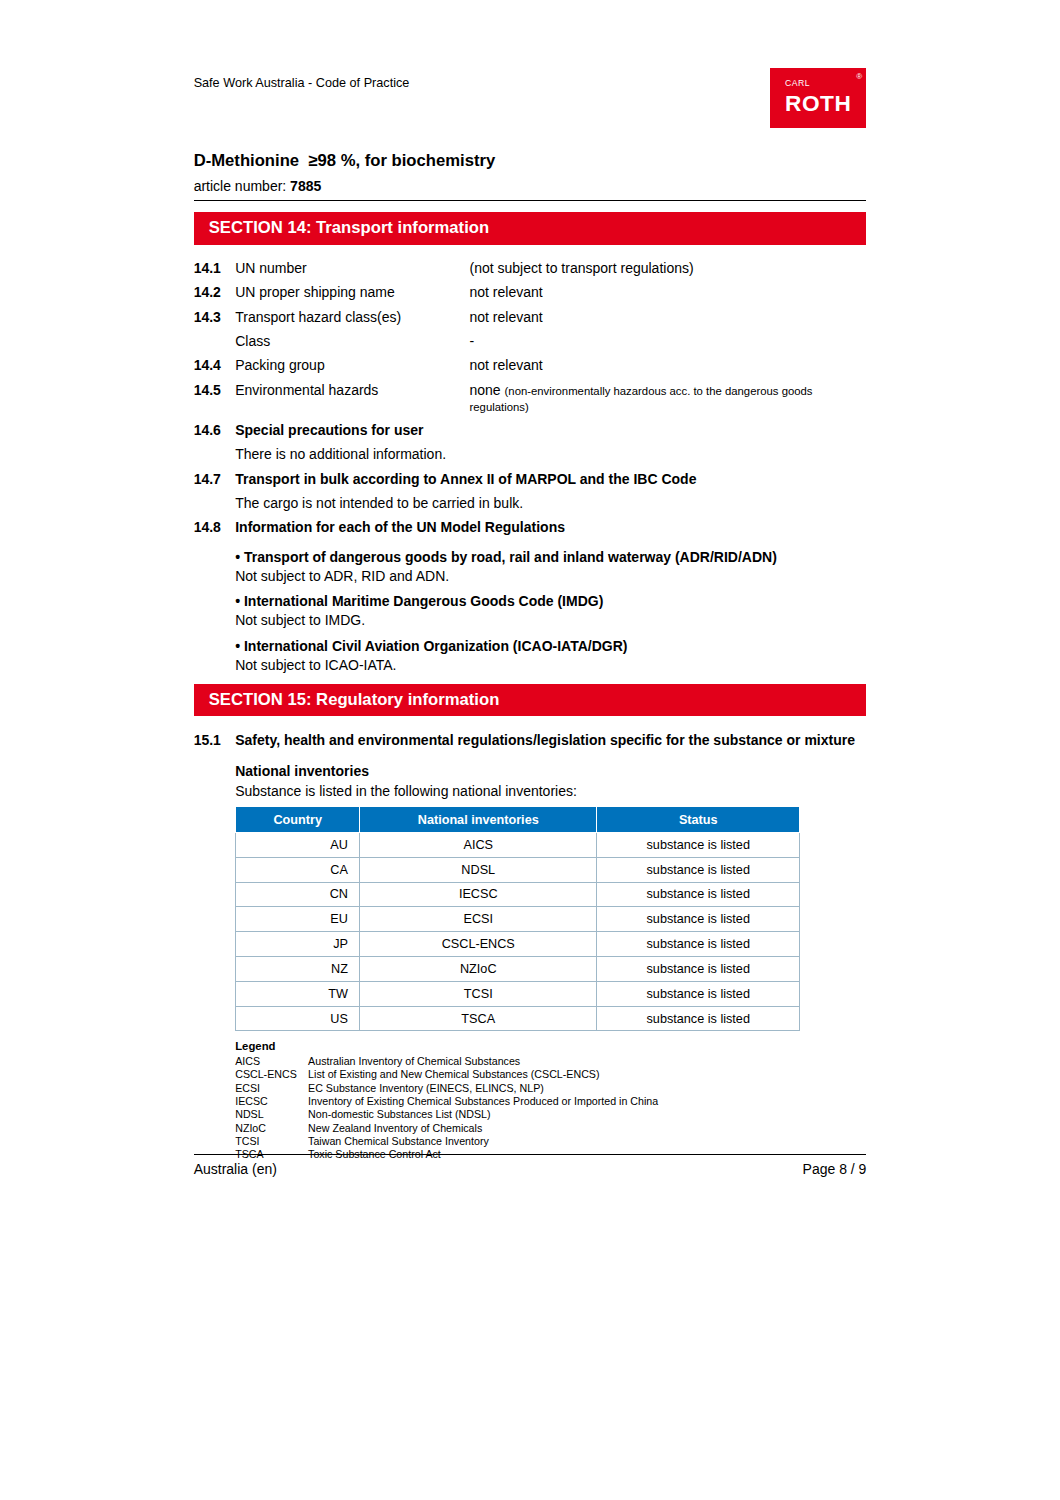Safe Work Australia - Code of Practice
® CARLROTH
D-Methionine ≥98 %, for biochemistry
article number: 7885
SECTION 14: Transport information
| 14.1 | UN number | (not subject to transport regulations) |
| 14.2 | UN proper shipping name | not relevant |
| 14.3 | Transport hazard class(es) | not relevant |
| | Class | - |
| 14.4 | Packing group | not relevant |
| 14.5 | Environmental hazards | none (non-environmentally hazardous acc. to the dangerous goods regulations) |
| 14.6 | Special precautions for user |
| | There is no additional information. |
| 14.7 | Transport in bulk according to Annex II of MARPOL and the IBC Code |
| | The cargo is not intended to be carried in bulk. |
| 14.8 | Information for each of the UN Model Regulations |
• Transport of dangerous goods by road, rail and inland waterway (ADR/RID/ADN)
Not subject to ADR, RID and ADN.
• International Maritime Dangerous Goods Code (IMDG)
Not subject to IMDG.
• International Civil Aviation Organization (ICAO-IATA/DGR)
Not subject to ICAO-IATA.
SECTION 15: Regulatory information
| 15.1 | Safety, health and environmental regulations/legislation specific for the substance or mixture |
National inventories
Substance is listed in the following national inventories:
| Country | National inventories | Status |
| --- | --- | --- |
| AU | AICS | substance is listed |
| CA | NDSL | substance is listed |
| CN | IECSC | substance is listed |
| EU | ECSI | substance is listed |
| JP | CSCL-ENCS | substance is listed |
| NZ | NZIoC | substance is listed |
| TW | TCSI | substance is listed |
| US | TSCA | substance is listed |
Legend
| AICS | Australian Inventory of Chemical Substances |
| CSCL-ENCS | List of Existing and New Chemical Substances (CSCL-ENCS) |
| ECSI | EC Substance Inventory (EINECS, ELINCS, NLP) |
| IECSC | Inventory of Existing Chemical Substances Produced or Imported in China |
| NDSL | Non-domestic Substances List (NDSL) |
| NZIoC | New Zealand Inventory of Chemicals |
| TCSI | Taiwan Chemical Substance Inventory |
| TSCA | Toxic Substance Control Act |
Australia (en)
Page 8 / 9